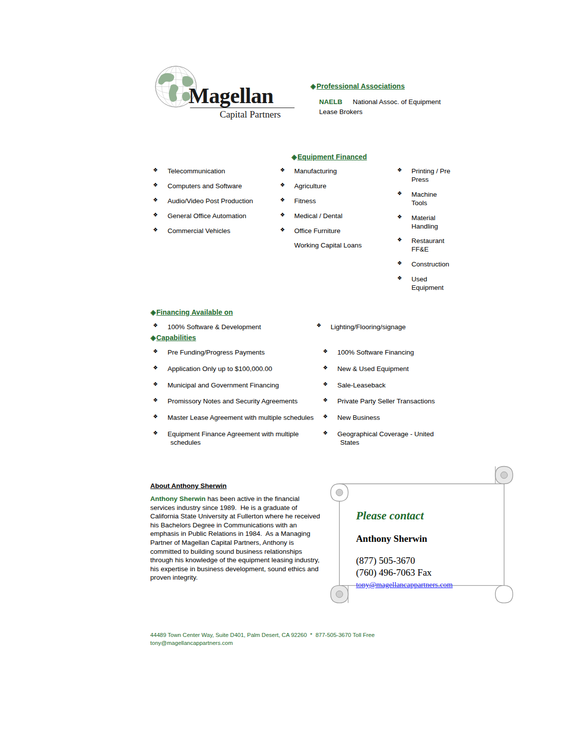Magellan Capital Partners
◈Professional Associations
NAELBNational Assoc. of Equipment Lease Brokers
◈Equipment Financed
Telecommunication
Computers and Software
Audio/Video Post Production
General Office Automation
Commercial Vehicles
Manufacturing
Agriculture
Fitness
Medical / Dental
Office Furniture
Working Capital Loans
Printing / Pre Press
Machine Tools
Material Handling
Restaurant FF&E
Construction
Used Equipment
◈Financing Available on
100% Software & Development
Lighting/Flooring/signage
◈Capabilities
Pre Funding/Progress Payments
Application Only up to $100,000.00
Municipal and Government Financing
Promissory Notes and Security Agreements
Master Lease Agreement with multiple schedules
Equipment Finance Agreement with multipleschedules
100% Software Financing
New & Used Equipment
Sale-Leaseback
Private Party Seller Transactions
New Business
Geographical Coverage - UnitedStates
About Anthony Sherwin
Anthony Sherwin has been active in the financial services industry since 1989. He is a graduate of California State University at Fullerton where he received his Bachelors Degree in Communications with an emphasis in Public Relations in 1984. As a Managing Partner of Magellan Capital Partners, Anthony is committed to building sound business relationships through his knowledge of the equipment leasing industry, his expertise in business development, sound ethics and proven integrity.
Please contact
Anthony Sherwin
(877) 505-3670
(760) 496-7063 Fax
tony@magellancappartners.com
44489 Town Center Way, Suite D401, Palm Desert, CA 92260 * 877-505-3670 Toll Free
tony@magellancappartners.com